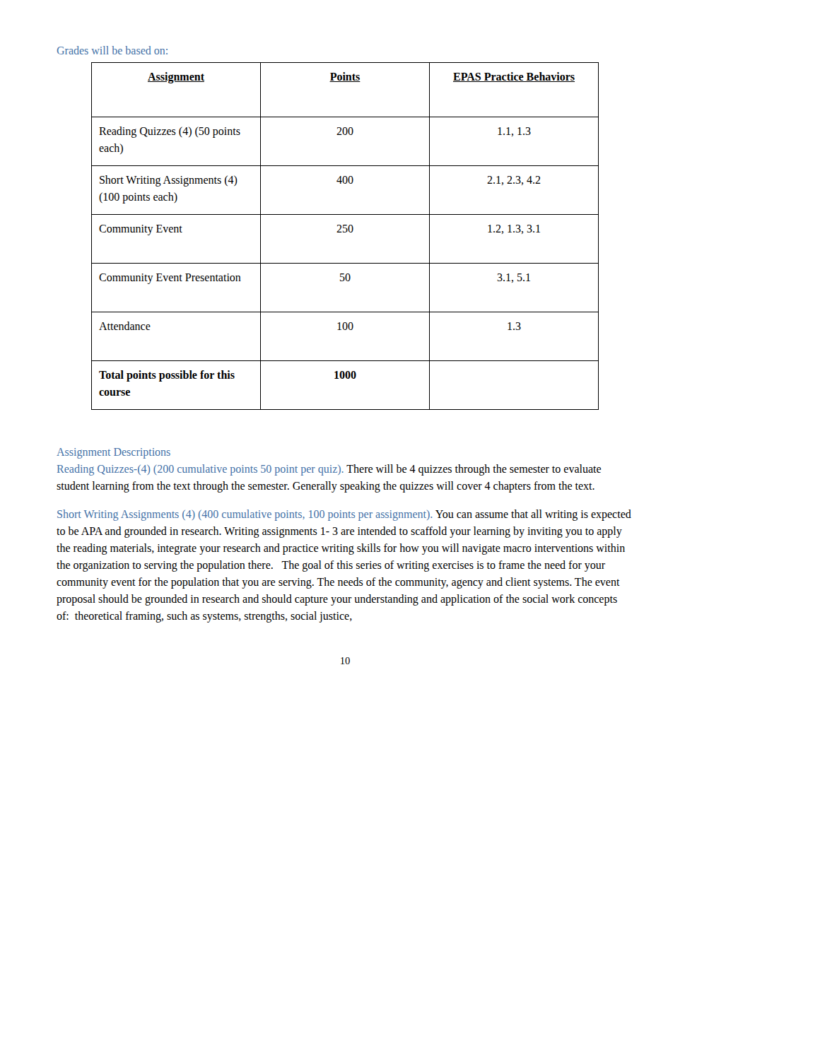Grades will be based on:
| Assignment | Points | EPAS Practice Behaviors |
| --- | --- | --- |
| Reading Quizzes (4) (50 points each) | 200 | 1.1, 1.3 |
| Short Writing Assignments (4) (100 points each) | 400 | 2.1, 2.3, 4.2 |
| Community Event | 250 | 1.2, 1.3, 3.1 |
| Community Event Presentation | 50 | 3.1, 5.1 |
| Attendance | 100 | 1.3 |
| Total points possible for this course | 1000 | |
Assignment Descriptions
Reading Quizzes-(4) (200 cumulative points 50 point per quiz). There will be 4 quizzes through the semester to evaluate student learning from the text through the semester. Generally speaking the quizzes will cover 4 chapters from the text.
Short Writing Assignments (4) (400 cumulative points, 100 points per assignment). You can assume that all writing is expected to be APA and grounded in research. Writing assignments 1- 3 are intended to scaffold your learning by inviting you to apply the reading materials, integrate your research and practice writing skills for how you will navigate macro interventions within the organization to serving the population there. The goal of this series of writing exercises is to frame the need for your community event for the population that you are serving. The needs of the community, agency and client systems. The event proposal should be grounded in research and should capture your understanding and application of the social work concepts of: theoretical framing, such as systems, strengths, social justice,
10